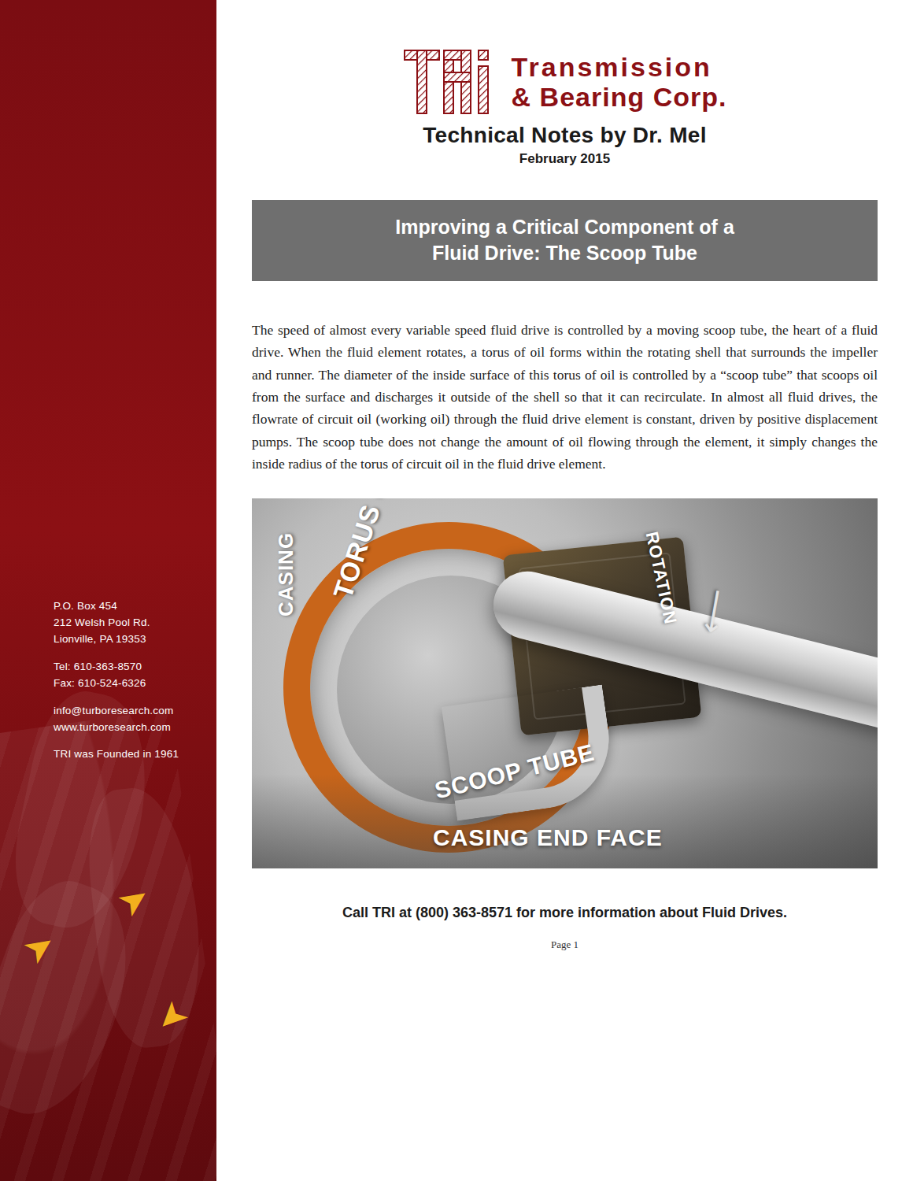➤ ➤ ➤
P.O. Box 454
212 Welsh Pool Rd.
Lionville, PA 19353
Tel: 610-363-8570
Fax: 610-524-6326
info@turboresearch.com
www.turboresearch.com
TRI was Founded in 1961
Transmission
& Bearing Corp.
Technical Notes by Dr. Mel
February 2015
Improving a Critical Component of a
Fluid Drive: The Scoop Tube
The speed of almost every variable speed fluid drive is controlled by a moving scoop tube, the heart of a fluid drive. When the fluid element rotates, a torus of oil forms within the rotating shell that surrounds the impeller and runner. The diameter of the inside surface of this torus of oil is controlled by a “scoop tube” that scoops oil from the surface and discharges it outside of the shell so that it can recirculate. In almost all fluid drives, the flowrate of circuit oil (working oil) through the fluid drive element is constant, driven by positive displacement pumps. The scoop tube does not change the amount of oil flowing through the element, it simply changes the inside radius of the torus of circuit oil in the fluid drive element.
CASING TORUS OF OIL ROTATION ⟶ SCOOP TUBE CASING END FACE
Call TRI at (800) 363-8571 for more information about Fluid Drives.
Page 1